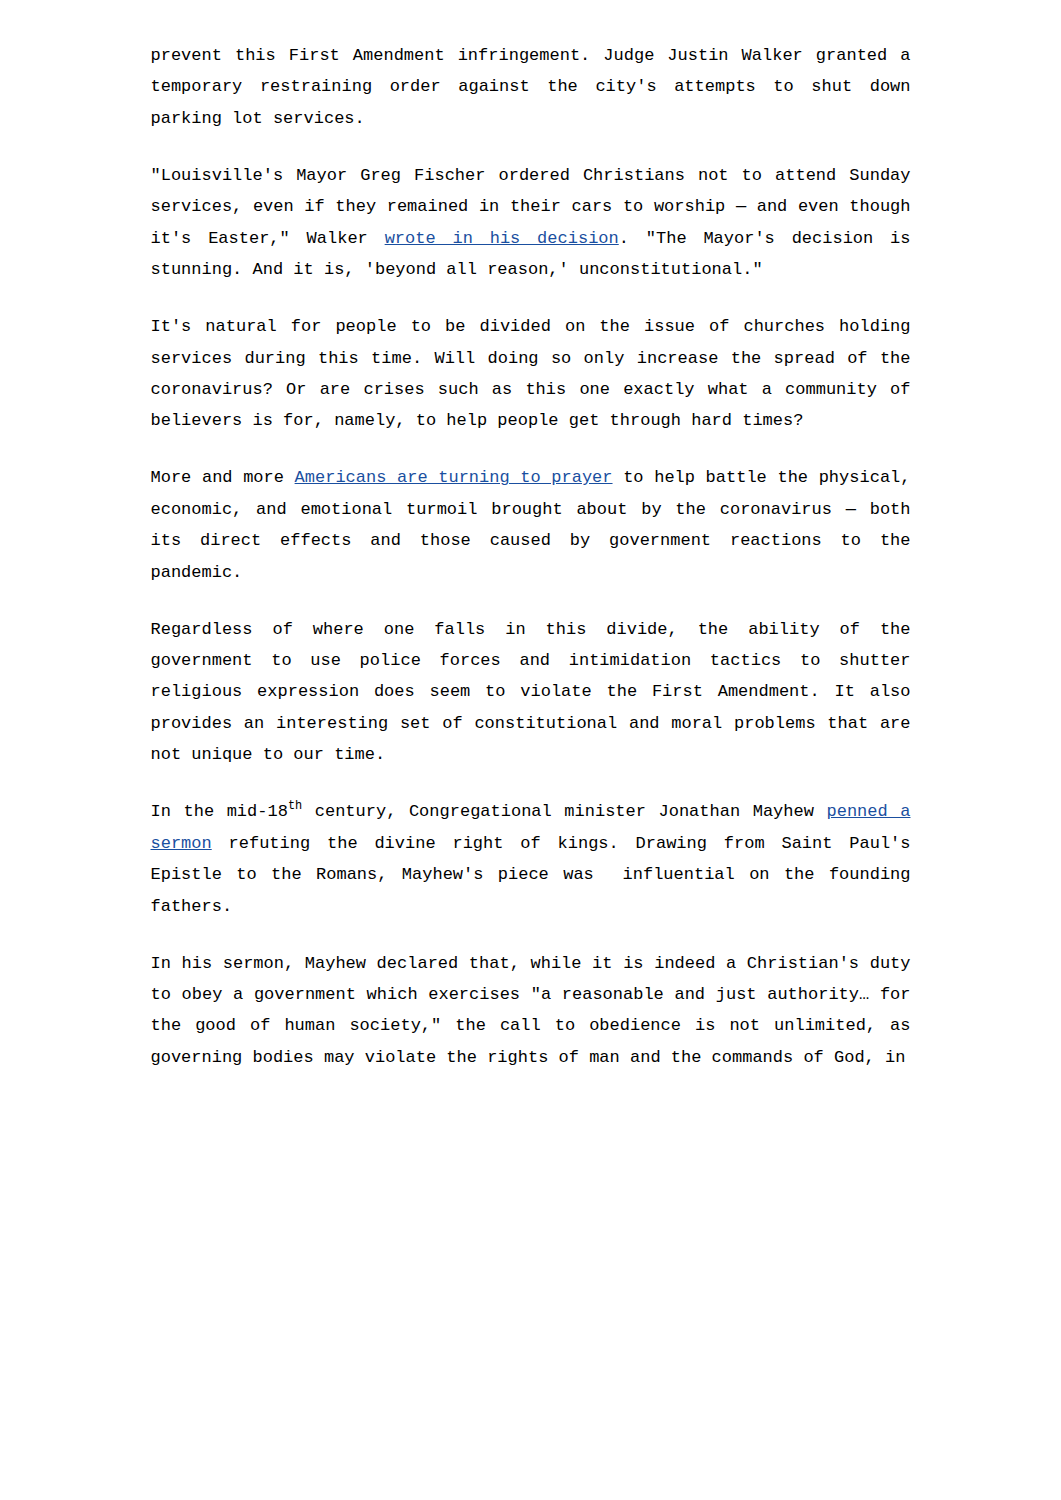prevent this First Amendment infringement. Judge Justin Walker granted a temporary restraining order against the city's attempts to shut down parking lot services.
"Louisville's Mayor Greg Fischer ordered Christians not to attend Sunday services, even if they remained in their cars to worship — and even though it's Easter," Walker wrote in his decision. "The Mayor's decision is stunning. And it is, 'beyond all reason,' unconstitutional."
It's natural for people to be divided on the issue of churches holding services during this time. Will doing so only increase the spread of the coronavirus? Or are crises such as this one exactly what a community of believers is for, namely, to help people get through hard times?
More and more Americans are turning to prayer to help battle the physical, economic, and emotional turmoil brought about by the coronavirus — both its direct effects and those caused by government reactions to the pandemic.
Regardless of where one falls in this divide, the ability of the government to use police forces and intimidation tactics to shutter religious expression does seem to violate the First Amendment. It also provides an interesting set of constitutional and moral problems that are not unique to our time.
In the mid-18th century, Congregational minister Jonathan Mayhew penned a sermon refuting the divine right of kings. Drawing from Saint Paul's Epistle to the Romans, Mayhew's piece was influential on the founding fathers.
In his sermon, Mayhew declared that, while it is indeed a Christian's duty to obey a government which exercises "a reasonable and just authority… for the good of human society," the call to obedience is not unlimited, as governing bodies may violate the rights of man and the commands of God, in